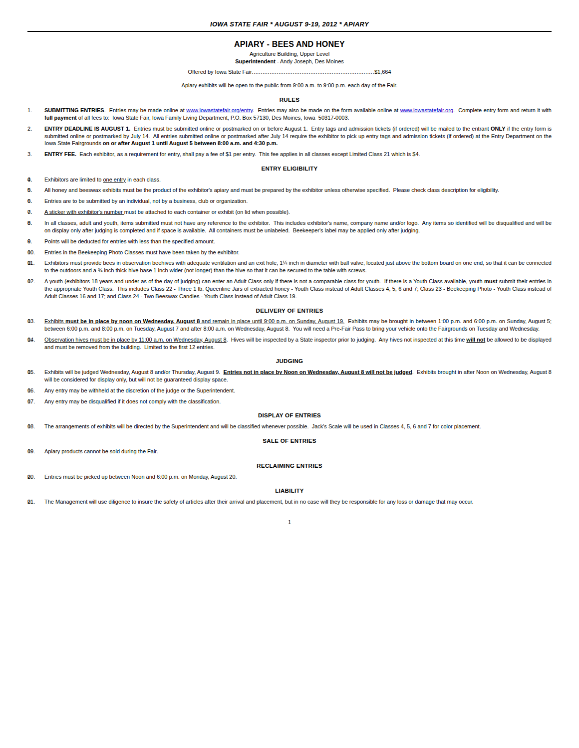IOWA STATE FAIR * AUGUST 9-19, 2012 * APIARY
APIARY - BEES AND HONEY
Agriculture Building, Upper Level
Superintendent - Andy Joseph, Des Moines
Offered by Iowa State Fair.....................................................................$1,664
Apiary exhibits will be open to the public from 9:00 a.m. to 9:00 p.m. each day of the Fair.
RULES
SUBMITTING ENTRIES. Entries may be made online at www.iowastatefair.org/entry. Entries may also be made on the form available online at www.iowastatefair.org. Complete entry form and return it with full payment of all fees to: Iowa State Fair, Iowa Family Living Department, P.O. Box 57130, Des Moines, Iowa 50317-0003.
ENTRY DEADLINE IS AUGUST 1. Entries must be submitted online or postmarked on or before August 1. Entry tags and admission tickets (if ordered) will be mailed to the entrant ONLY if the entry form is submitted online or postmarked by July 14. All entries submitted online or postmarked after July 14 require the exhibitor to pick up entry tags and admission tickets (if ordered) at the Entry Department on the Iowa State Fairgrounds on or after August 1 until August 5 between 8:00 a.m. and 4:30 p.m.
ENTRY FEE. Each exhibitor, as a requirement for entry, shall pay a fee of $1 per entry. This fee applies in all classes except Limited Class 21 which is $4.
ENTRY ELIGIBILITY
4. Exhibitors are limited to one entry in each class.
5. All honey and beeswax exhibits must be the product of the exhibitor's apiary and must be prepared by the exhibitor unless otherwise specified. Please check class description for eligibility.
6. Entries are to be submitted by an individual, not by a business, club or organization.
7. A sticker with exhibitor's number must be attached to each container or exhibit (on lid when possible).
8. In all classes, adult and youth, items submitted must not have any reference to the exhibitor. This includes exhibitor's name, company name and/or logo. Any items so identified will be disqualified and will be on display only after judging is completed and if space is available. All containers must be unlabeled. Beekeeper's label may be applied only after judging.
9. Points will be deducted for entries with less than the specified amount.
10. Entries in the Beekeeping Photo Classes must have been taken by the exhibitor.
11. Exhibitors must provide bees in observation beehives with adequate ventilation and an exit hole, 1¼ inch in diameter with ball valve, located just above the bottom board on one end, so that it can be connected to the outdoors and a ¾ inch thick hive base 1 inch wider (not longer) than the hive so that it can be secured to the table with screws.
12. A youth (exhibitors 18 years and under as of the day of judging) can enter an Adult Class only if there is not a comparable class for youth. If there is a Youth Class available, youth must submit their entries in the appropriate Youth Class. This includes Class 22 - Three 1 lb. Queenline Jars of extracted honey - Youth Class instead of Adult Classes 4, 5, 6 and 7; Class 23 - Beekeeping Photo - Youth Class instead of Adult Classes 16 and 17; and Class 24 - Two Beeswax Candles - Youth Class instead of Adult Class 19.
DELIVERY OF ENTRIES
13. Exhibits must be in place by noon on Wednesday, August 8 and remain in place until 9:00 p.m. on Sunday, August 19. Exhibits may be brought in between 1:00 p.m. and 6:00 p.m. on Sunday, August 5; between 6:00 p.m. and 8:00 p.m. on Tuesday, August 7 and after 8:00 a.m. on Wednesday, August 8. You will need a Pre-Fair Pass to bring your vehicle onto the Fairgrounds on Tuesday and Wednesday.
14. Observation hives must be in place by 11:00 a.m. on Wednesday, August 8. Hives will be inspected by a State inspector prior to judging. Any hives not inspected at this time will not be allowed to be displayed and must be removed from the building. Limited to the first 12 entries.
JUDGING
15. Exhibits will be judged Wednesday, August 8 and/or Thursday, August 9. Entries not in place by Noon on Wednesday, August 8 will not be judged. Exhibits brought in after Noon on Wednesday, August 8 will be considered for display only, but will not be guaranteed display space.
16. Any entry may be withheld at the discretion of the judge or the Superintendent.
17. Any entry may be disqualified if it does not comply with the classification.
DISPLAY OF ENTRIES
18. The arrangements of exhibits will be directed by the Superintendent and will be classified whenever possible. Jack's Scale will be used in Classes 4, 5, 6 and 7 for color placement.
SALE OF ENTRIES
19. Apiary products cannot be sold during the Fair.
RECLAIMING ENTRIES
20. Entries must be picked up between Noon and 6:00 p.m. on Monday, August 20.
LIABILITY
21. The Management will use diligence to insure the safety of articles after their arrival and placement, but in no case will they be responsible for any loss or damage that may occur.
1